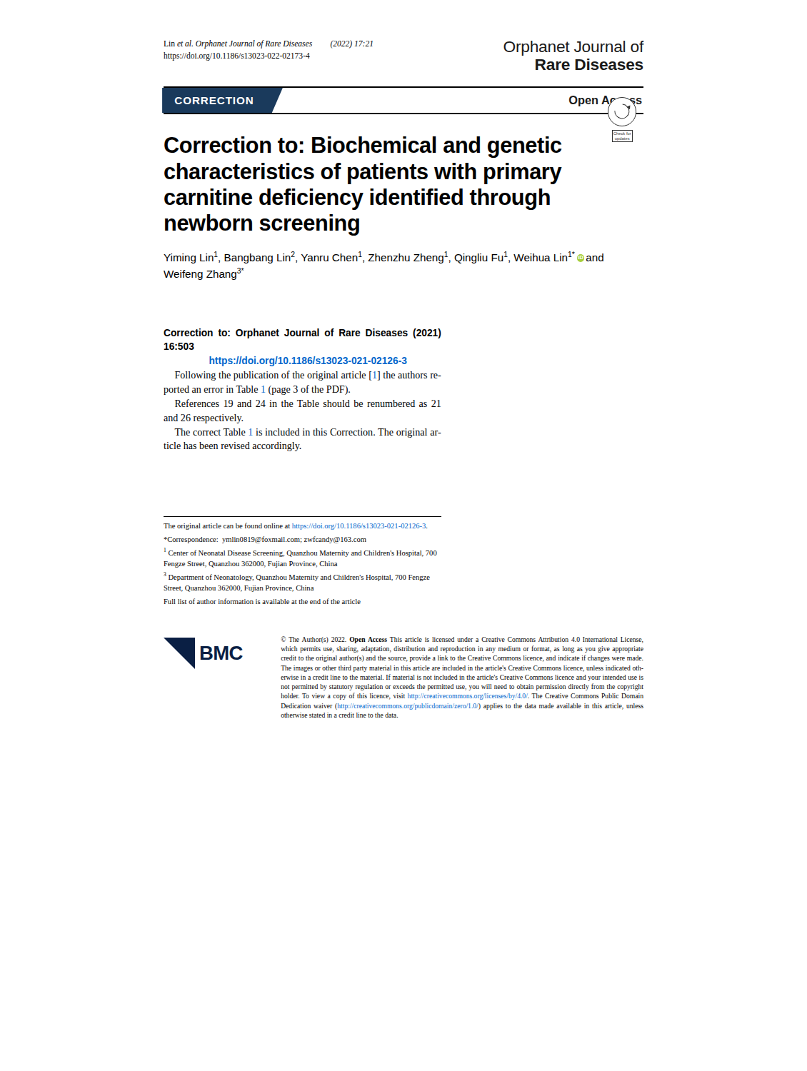Lin et al. Orphanet Journal of Rare Diseases(2022) 17:21 https://doi.org/10.1186/s13023-022-02173-4
Orphanet Journal of Rare Diseases
Correction
Open Access
Check for
updates
Correction to: Biochemical and genetic characteristics of patients with primary carnitine deficiency identified through newborn screening
Yiming Lin1, Bangbang Lin2, Yanru Chen1, Zhenzhu Zheng1, Qingliu Fu1, Weihua Lin1* and Weifeng Zhang3*
Correction to: Orphanet Journal of Rare Diseases (2021) 16:503
https://doi.org/10.1186/s13023-021-02126-3
Following the publication of the original article [1] the authors reported an error in Table 1 (page 3 of the PDF).
References 19 and 24 in the Table should be renumbered as 21 and 26 respectively.
The correct Table 1 is included in this Correction. The original article has been revised accordingly.
The original article can be found online at https://doi.org/10.1186/s13023-021-02126-3.
*Correspondence: ymlin0819@foxmail.com; zwfcandy@163.com
1 Center of Neonatal Disease Screening, Quanzhou Maternity and Children's Hospital, 700 Fengze Street, Quanzhou 362000, Fujian Province, China
3 Department of Neonatology, Quanzhou Maternity and Children's Hospital, 700 Fengze Street, Quanzhou 362000, Fujian Province, China
Full list of author information is available at the end of the article
BMC
© The Author(s) 2022. Open Access This article is licensed under a Creative Commons Attribution 4.0 International License, which permits use, sharing, adaptation, distribution and reproduction in any medium or format, as long as you give appropriate credit to the original author(s) and the source, provide a link to the Creative Commons licence, and indicate if changes were made. The images or other third party material in this article are included in the article's Creative Commons licence, unless indicated otherwise in a credit line to the material. If material is not included in the article's Creative Commons licence and your intended use is not permitted by statutory regulation or exceeds the permitted use, you will need to obtain permission directly from the copyright holder. To view a copy of this licence, visit http://creativecommons.org/licenses/by/4.0/. The Creative Commons Public Domain Dedication waiver (http://creativecommons.org/publicdomain/zero/1.0/) applies to the data made available in this article, unless otherwise stated in a credit line to the data.